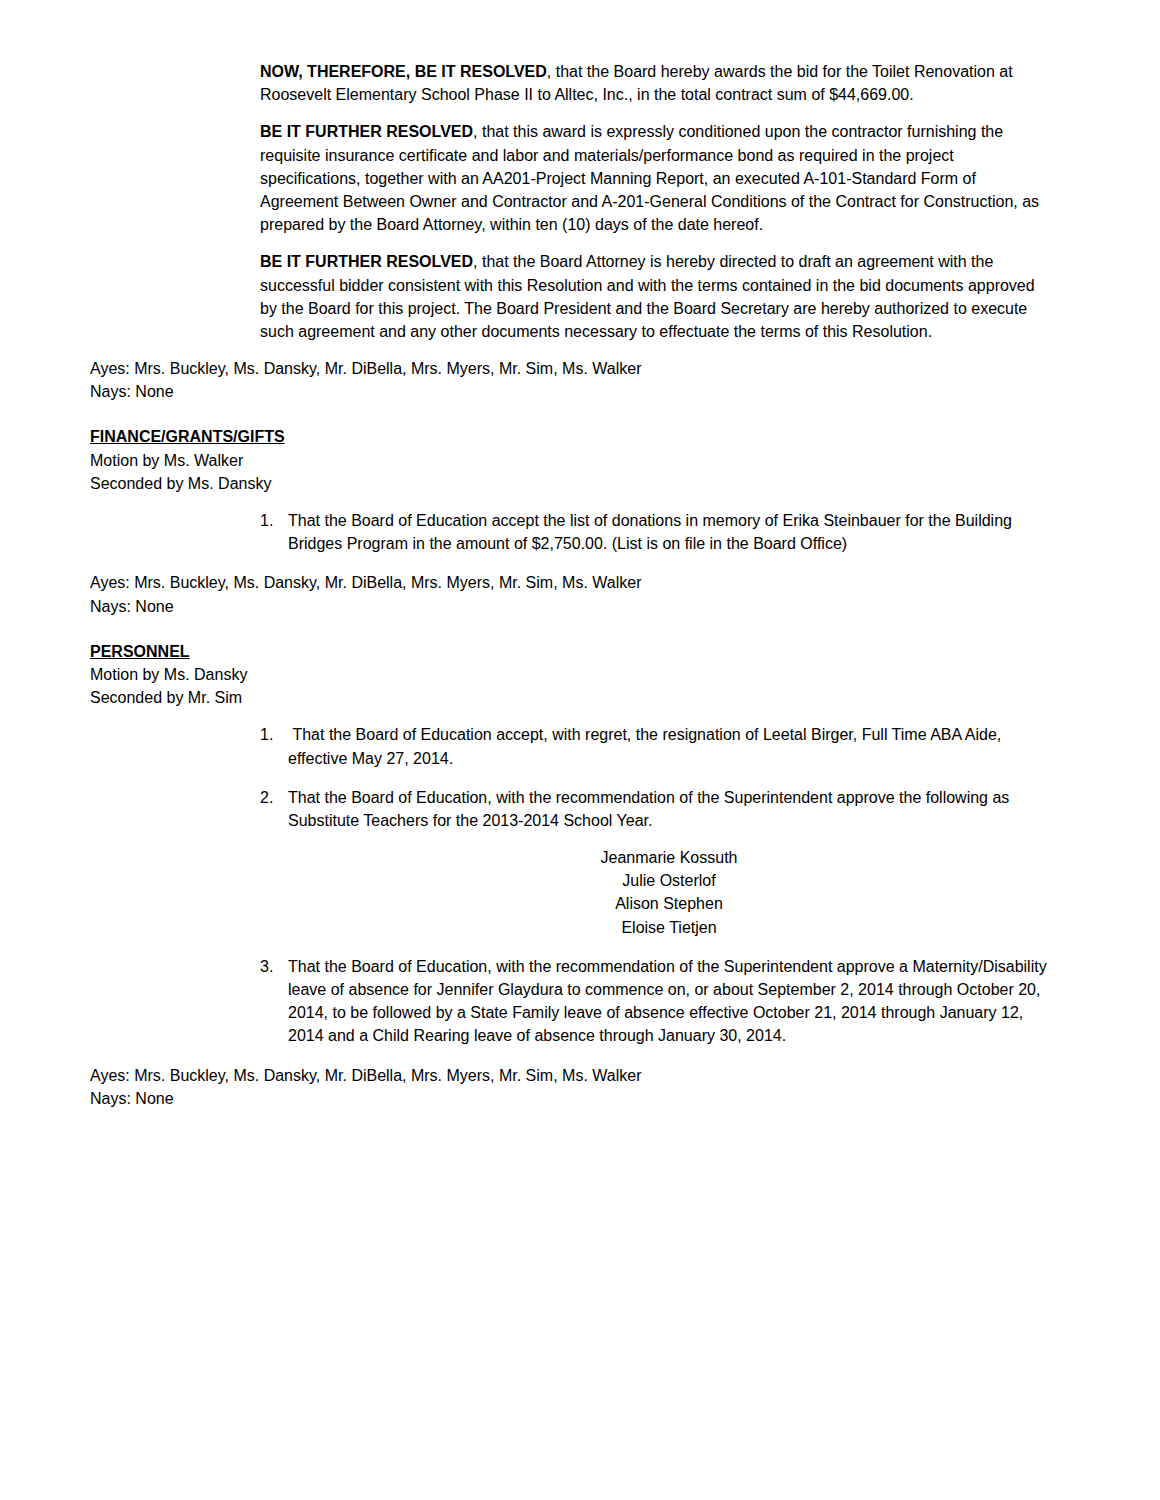NOW, THEREFORE, BE IT RESOLVED, that the Board hereby awards the bid for the Toilet Renovation at Roosevelt Elementary School Phase II to Alltec, Inc., in the total contract sum of $44,669.00.
BE IT FURTHER RESOLVED, that this award is expressly conditioned upon the contractor furnishing the requisite insurance certificate and labor and materials/performance bond as required in the project specifications, together with an AA201-Project Manning Report, an executed A-101-Standard Form of Agreement Between Owner and Contractor and A-201-General Conditions of the Contract for Construction, as prepared by the Board Attorney, within ten (10) days of the date hereof.
BE IT FURTHER RESOLVED, that the Board Attorney is hereby directed to draft an agreement with the successful bidder consistent with this Resolution and with the terms contained in the bid documents approved by the Board for this project. The Board President and the Board Secretary are hereby authorized to execute such agreement and any other documents necessary to effectuate the terms of this Resolution.
Ayes: Mrs. Buckley, Ms. Dansky, Mr. DiBella, Mrs. Myers, Mr. Sim, Ms. Walker
Nays: None
FINANCE/GRANTS/GIFTS
Motion by Ms. Walker
Seconded by Ms. Dansky
1. That the Board of Education accept the list of donations in memory of Erika Steinbauer for the Building Bridges Program in the amount of $2,750.00. (List is on file in the Board Office)
Ayes: Mrs. Buckley, Ms. Dansky, Mr. DiBella, Mrs. Myers, Mr. Sim, Ms. Walker
Nays: None
PERSONNEL
Motion by Ms. Dansky
Seconded by Mr. Sim
1. That the Board of Education accept, with regret, the resignation of Leetal Birger, Full Time ABA Aide, effective May 27, 2014.
2. That the Board of Education, with the recommendation of the Superintendent approve the following as Substitute Teachers for the 2013-2014 School Year.
Jeanmarie Kossuth
Julie Osterlof
Alison Stephen
Eloise Tietjen
3. That the Board of Education, with the recommendation of the Superintendent approve a Maternity/Disability leave of absence for Jennifer Glaydura to commence on, or about September 2, 2014 through October 20, 2014, to be followed by a State Family leave of absence effective October 21, 2014 through January 12, 2014 and a Child Rearing leave of absence through January 30, 2014.
Ayes: Mrs. Buckley, Ms. Dansky, Mr. DiBella, Mrs. Myers, Mr. Sim, Ms. Walker
Nays: None